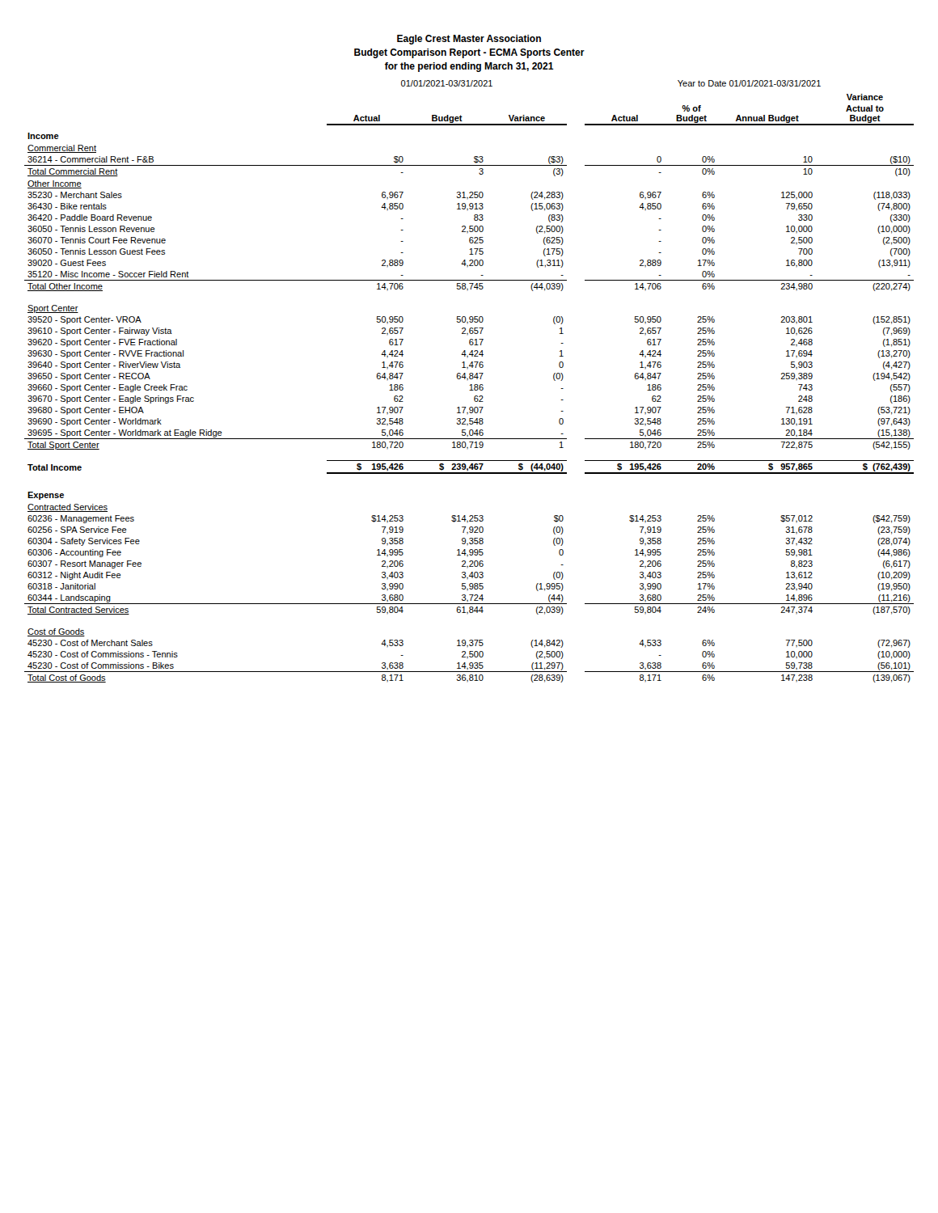Eagle Crest Master Association
Budget Comparison Report - ECMA Sports Center
for the period ending March 31, 2021
| | 01/01/2021-03/31/2021 | | Year to Date 01/01/2021-03/31/2021 |
| --- | --- | --- | --- |
| | | | | | | | | Variance |
| | Actual | Budget | Variance | | Actual | % of Budget | Annual Budget | Actual to Budget |
| Income | |
| Commercial Rent | |
| 36214 - Commercial Rent - F&B | $0 | $3 | ($3) | | 0 | 0% | 10 | ($10) |
| Total Commercial Rent | - | 3 | (3) | | - | 0% | 10 | (10) |
| Other Income | |
| 35230 - Merchant Sales | 6,967 | 31,250 | (24,283) | | 6,967 | 6% | 125,000 | (118,033) |
| 36430 - Bike rentals | 4,850 | 19,913 | (15,063) | | 4,850 | 6% | 79,650 | (74,800) |
| 36420 - Paddle Board Revenue | - | 83 | (83) | | - | 0% | 330 | (330) |
| 36050 - Tennis Lesson Revenue | - | 2,500 | (2,500) | | - | 0% | 10,000 | (10,000) |
| 36070 - Tennis Court Fee Revenue | - | 625 | (625) | | - | 0% | 2,500 | (2,500) |
| 36050 - Tennis Lesson Guest Fees | - | 175 | (175) | | - | 0% | 700 | (700) |
| 39020 - Guest Fees | 2,889 | 4,200 | (1,311) | | 2,889 | 17% | 16,800 | (13,911) |
| 35120 - Misc Income - Soccer Field Rent | - | - | - | | - | 0% | - | - |
| Total Other Income | 14,706 | 58,745 | (44,039) | | 14,706 | 6% | 234,980 | (220,274) |
| Sport Center | |
| 39520 - Sport Center- VROA | 50,950 | 50,950 | (0) | | 50,950 | 25% | 203,801 | (152,851) |
| 39610 - Sport Center - Fairway Vista | 2,657 | 2,657 | 1 | | 2,657 | 25% | 10,626 | (7,969) |
| 39620 - Sport Center - FVE Fractional | 617 | 617 | - | | 617 | 25% | 2,468 | (1,851) |
| 39630 - Sport Center - RVVE Fractional | 4,424 | 4,424 | 1 | | 4,424 | 25% | 17,694 | (13,270) |
| 39640 - Sport Center - RiverView Vista | 1,476 | 1,476 | 0 | | 1,476 | 25% | 5,903 | (4,427) |
| 39650 - Sport Center - RECOA | 64,847 | 64,847 | (0) | | 64,847 | 25% | 259,389 | (194,542) |
| 39660 - Sport Center - Eagle Creek Frac | 186 | 186 | - | | 186 | 25% | 743 | (557) |
| 39670 - Sport Center - Eagle Springs Frac | 62 | 62 | - | | 62 | 25% | 248 | (186) |
| 39680 - Sport Center - EHOA | 17,907 | 17,907 | - | | 17,907 | 25% | 71,628 | (53,721) |
| 39690 - Sport Center - Worldmark | 32,548 | 32,548 | 0 | | 32,548 | 25% | 130,191 | (97,643) |
| 39695 - Sport Center - Worldmark at Eagle Ridge | 5,046 | 5,046 | - | | 5,046 | 25% | 20,184 | (15,138) |
| Total Sport Center | 180,720 | 180,719 | 1 | | 180,720 | 25% | 722,875 | (542,155) |
| Total Income | $ 195,426 | $ 239,467 | $ (44,040) | | $ 195,426 | 20% | $ 957,865 | $ (762,439) |
| Expense | |
| Contracted Services | |
| 60236 - Management Fees | $14,253 | $14,253 | $0 | | $14,253 | 25% | $57,012 | ($42,759) |
| 60256 - SPA Service Fee | 7,919 | 7,920 | (0) | | 7,919 | 25% | 31,678 | (23,759) |
| 60304 - Safety Services Fee | 9,358 | 9,358 | (0) | | 9,358 | 25% | 37,432 | (28,074) |
| 60306 - Accounting Fee | 14,995 | 14,995 | 0 | | 14,995 | 25% | 59,981 | (44,986) |
| 60307 - Resort Manager Fee | 2,206 | 2,206 | - | | 2,206 | 25% | 8,823 | (6,617) |
| 60312 - Night Audit Fee | 3,403 | 3,403 | (0) | | 3,403 | 25% | 13,612 | (10,209) |
| 60318 - Janitorial | 3,990 | 5,985 | (1,995) | | 3,990 | 17% | 23,940 | (19,950) |
| 60344 - Landscaping | 3,680 | 3,724 | (44) | | 3,680 | 25% | 14,896 | (11,216) |
| Total Contracted Services | 59,804 | 61,844 | (2,039) | | 59,804 | 24% | 247,374 | (187,570) |
| Cost of Goods | |
| 45230 - Cost of Merchant Sales | 4,533 | 19,375 | (14,842) | | 4,533 | 6% | 77,500 | (72,967) |
| 45230 - Cost of Commissions - Tennis | - | 2,500 | (2,500) | | - | 0% | 10,000 | (10,000) |
| 45230 - Cost of Commissions - Bikes | 3,638 | 14,935 | (11,297) | | 3,638 | 6% | 59,738 | (56,101) |
| Total Cost of Goods | 8,171 | 36,810 | (28,639) | | 8,171 | 6% | 147,238 | (139,067) |